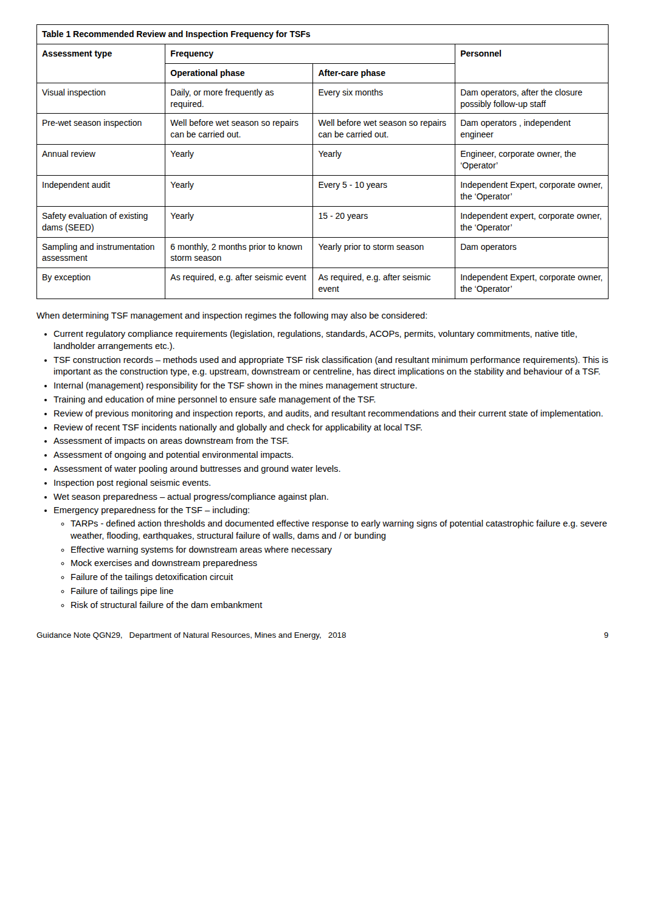Table 1 Recommended Review and Inspection Frequency for TSFs
| Assessment type | Frequency | Personnel |
| --- | --- | --- |
| Operational phase | After-care phase |
| Visual inspection | Daily, or more frequently as required. | Every six months | Dam operators, after the closure possibly follow-up staff |
| Pre-wet season inspection | Well before wet season so repairs can be carried out. | Well before wet season so repairs can be carried out. | Dam operators , independent engineer |
| Annual review | Yearly | Yearly | Engineer, corporate owner, the ‘Operator’ |
| Independent audit | Yearly | Every 5 - 10 years | Independent Expert, corporate owner, the ‘Operator’ |
| Safety evaluation of existing dams (SEED) | Yearly | 15 - 20 years | Independent expert, corporate owner, the ‘Operator’ |
| Sampling and instrumentation assessment | 6 monthly, 2 months prior to known storm season | Yearly prior to storm season | Dam operators |
| By exception | As required, e.g. after seismic event | As required, e.g. after seismic event | Independent Expert, corporate owner, the ‘Operator’ |
When determining TSF management and inspection regimes the following may also be considered:
Current regulatory compliance requirements (legislation, regulations, standards, ACOPs, permits, voluntary commitments, native title, landholder arrangements etc.).
TSF construction records – methods used and appropriate TSF risk classification (and resultant minimum performance requirements). This is important as the construction type, e.g. upstream, downstream or centreline, has direct implications on the stability and behaviour of a TSF.
Internal (management) responsibility for the TSF shown in the mines management structure.
Training and education of mine personnel to ensure safe management of the TSF.
Review of previous monitoring and inspection reports, and audits, and resultant recommendations and their current state of implementation.
Review of recent TSF incidents nationally and globally and check for applicability at local TSF.
Assessment of impacts on areas downstream from the TSF.
Assessment of ongoing and potential environmental impacts.
Assessment of water pooling around buttresses and ground water levels.
Inspection post regional seismic events.
Wet season preparedness – actual progress/compliance against plan.
Emergency preparedness for the TSF – including:
TARPs - defined action thresholds and documented effective response to early warning signs of potential catastrophic failure e.g. severe weather, flooding, earthquakes, structural failure of walls, dams and / or bunding
Effective warning systems for downstream areas where necessary
Mock exercises and downstream preparedness
Failure of the tailings detoxification circuit
Failure of tailings pipe line
Risk of structural failure of the dam embankment
Guidance Note QGN29, Department of Natural Resources, Mines and Energy, 2018 9